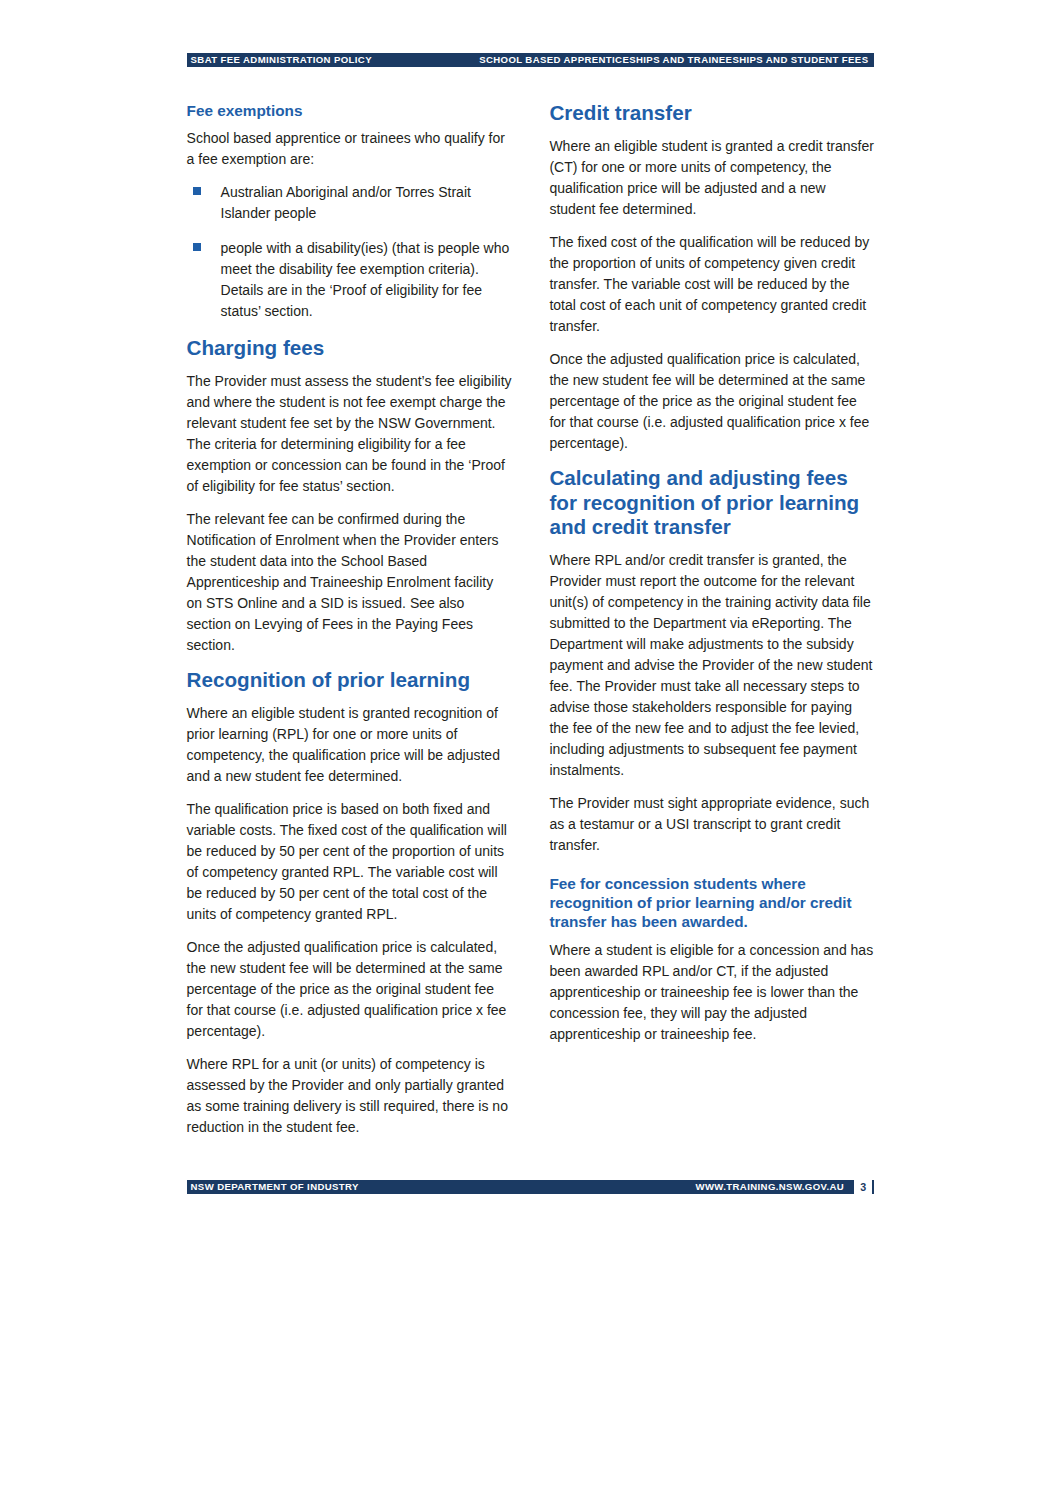SBAT FEE ADMINISTRATION POLICY
SCHOOL BASED APPRENTICESHIPS AND TRAINEESHIPS AND STUDENT FEES
Fee exemptions
School based apprentice or trainees who qualify for a fee exemption are:
Australian Aboriginal and/or Torres Strait Islander people
people with a disability(ies) (that is people who meet the disability fee exemption criteria). Details are in the ‘Proof of eligibility for fee status’ section.
Charging fees
The Provider must assess the student’s fee eligibility and where the student is not fee exempt charge the relevant student fee set by the NSW Government. The criteria for determining eligibility for a fee exemption or concession can be found in the ‘Proof of eligibility for fee status’ section.
The relevant fee can be confirmed during the Notification of Enrolment when the Provider enters the student data into the School Based Apprenticeship and Traineeship Enrolment facility on STS Online and a SID is issued. See also section on Levying of Fees in the Paying Fees section.
Recognition of prior learning
Where an eligible student is granted recognition of prior learning (RPL) for one or more units of competency, the qualification price will be adjusted and a new student fee determined.
The qualification price is based on both fixed and variable costs. The fixed cost of the qualification will be reduced by 50 per cent of the proportion of units of competency granted RPL. The variable cost will be reduced by 50 per cent of the total cost of the units of competency granted RPL.
Once the adjusted qualification price is calculated, the new student fee will be determined at the same percentage of the price as the original student fee for that course (i.e. adjusted qualification price x fee percentage).
Where RPL for a unit (or units) of competency is assessed by the Provider and only partially granted as some training delivery is still required, there is no reduction in the student fee.
Credit transfer
Where an eligible student is granted a credit transfer (CT) for one or more units of competency, the qualification price will be adjusted and a new student fee determined.
The fixed cost of the qualification will be reduced by the proportion of units of competency given credit transfer. The variable cost will be reduced by the total cost of each unit of competency granted credit transfer.
Once the adjusted qualification price is calculated, the new student fee will be determined at the same percentage of the price as the original student fee for that course (i.e. adjusted qualification price x fee percentage).
Calculating and adjusting fees for recognition of prior learning and credit transfer
Where RPL and/or credit transfer is granted, the Provider must report the outcome for the relevant unit(s) of competency in the training activity data file submitted to the Department via eReporting. The Department will make adjustments to the subsidy payment and advise the Provider of the new student fee. The Provider must take all necessary steps to advise those stakeholders responsible for paying the fee of the new fee and to adjust the fee levied, including adjustments to subsequent fee payment instalments.
The Provider must sight appropriate evidence, such as a testamur or a USI transcript to grant credit transfer.
Fee for concession students where recognition of prior learning and/or credit transfer has been awarded.
Where a student is eligible for a concession and has been awarded RPL and/or CT, if the adjusted apprenticeship or traineeship fee is lower than the concession fee, they will pay the adjusted apprenticeship or traineeship fee.
NSW DEPARTMENT OF INDUSTRY
WWW.TRAINING.NSW.GOV.AU
3